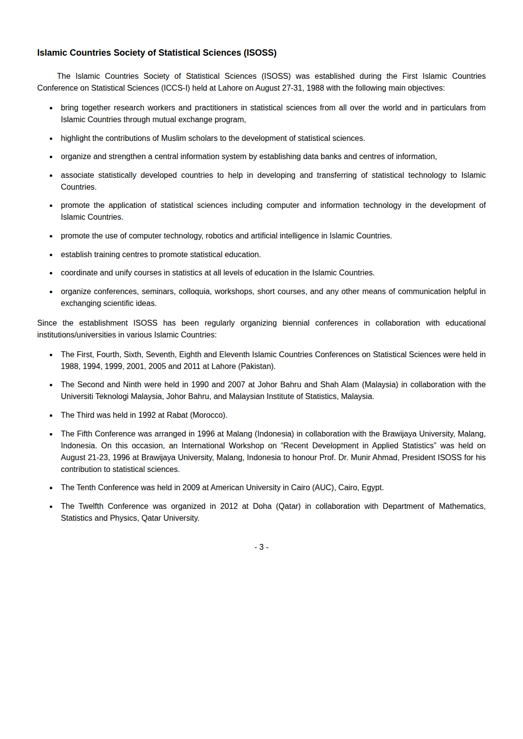Islamic Countries Society of Statistical Sciences (ISOSS)
The Islamic Countries Society of Statistical Sciences (ISOSS) was established during the First Islamic Countries Conference on Statistical Sciences (ICCS-I) held at Lahore on August 27-31, 1988 with the following main objectives:
bring together research workers and practitioners in statistical sciences from all over the world and in particulars from Islamic Countries through mutual exchange program,
highlight the contributions of Muslim scholars to the development of statistical sciences.
organize and strengthen a central information system by establishing data banks and centres of information,
associate statistically developed countries to help in developing and transferring of statistical technology to Islamic Countries.
promote the application of statistical sciences including computer and information technology in the development of Islamic Countries.
promote the use of computer technology, robotics and artificial intelligence in Islamic Countries.
establish training centres to promote statistical education.
coordinate and unify courses in statistics at all levels of education in the Islamic Countries.
organize conferences, seminars, colloquia, workshops, short courses, and any other means of communication helpful in exchanging scientific ideas.
Since the establishment ISOSS has been regularly organizing biennial conferences in collaboration with educational institutions/universities in various Islamic Countries:
The First, Fourth, Sixth, Seventh, Eighth and Eleventh Islamic Countries Conferences on Statistical Sciences were held in 1988, 1994, 1999, 2001, 2005 and 2011 at Lahore (Pakistan).
The Second and Ninth were held in 1990 and 2007 at Johor Bahru and Shah Alam (Malaysia) in collaboration with the Universiti Teknologi Malaysia, Johor Bahru, and Malaysian Institute of Statistics, Malaysia.
The Third was held in 1992 at Rabat (Morocco).
The Fifth Conference was arranged in 1996 at Malang (Indonesia) in collaboration with the Brawijaya University, Malang, Indonesia. On this occasion, an International Workshop on “Recent Development in Applied Statistics” was held on August 21-23, 1996 at Brawijaya University, Malang, Indonesia to honour Prof. Dr. Munir Ahmad, President ISOSS for his contribution to statistical sciences.
The Tenth Conference was held in 2009 at American University in Cairo (AUC), Cairo, Egypt.
The Twelfth Conference was organized in 2012 at Doha (Qatar) in collaboration with Department of Mathematics, Statistics and Physics, Qatar University.
- 3 -